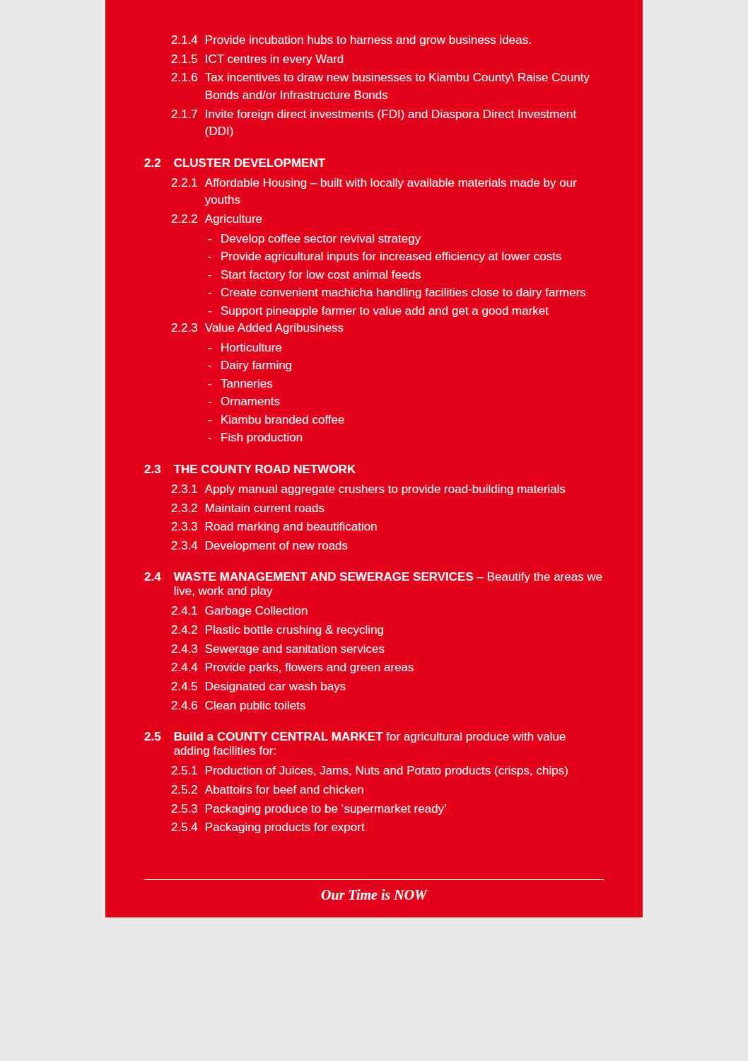2.1.4 Provide incubation hubs to harness and grow business ideas.
2.1.5 ICT centres in every Ward
2.1.6 Tax incentives to draw new businesses to Kiambu County\ Raise County Bonds and/or Infrastructure Bonds
2.1.7 Invite foreign direct investments (FDI) and Diaspora Direct Investment (DDI)
2.2 CLUSTER DEVELOPMENT
2.2.1 Affordable Housing – built with locally available materials made by our youths
2.2.2 Agriculture
-Develop coffee sector revival strategy
-Provide agricultural inputs for increased efficiency at lower costs
-Start factory for low cost animal feeds
-Create convenient machicha handling facilities close to dairy farmers
-Support pineapple farmer to value add and get a good market
2.2.3 Value Added Agribusiness
-Horticulture
-Dairy farming
-Tanneries
-Ornaments
-Kiambu branded coffee
-Fish production
2.3 THE COUNTY ROAD NETWORK
2.3.1 Apply manual aggregate crushers to provide road-building materials
2.3.2 Maintain current roads
2.3.3 Road marking and beautification
2.3.4 Development of new roads
2.4 WASTE MANAGEMENT AND SEWERAGE SERVICES – Beautify the areas we live, work and play
2.4.1 Garbage Collection
2.4.2 Plastic bottle crushing & recycling
2.4.3 Sewerage and sanitation services
2.4.4 Provide parks, flowers and green areas
2.4.5 Designated car wash bays
2.4.6 Clean public toilets
2.5 Build a COUNTY CENTRAL MARKET for agricultural produce with value adding facilities for:
2.5.1 Production of Juices, Jams, Nuts and Potato products (crisps, chips)
2.5.2 Abattoirs for beef and chicken
2.5.3 Packaging produce to be ‘supermarket ready’
2.5.4 Packaging products for export
Our Time is NOW